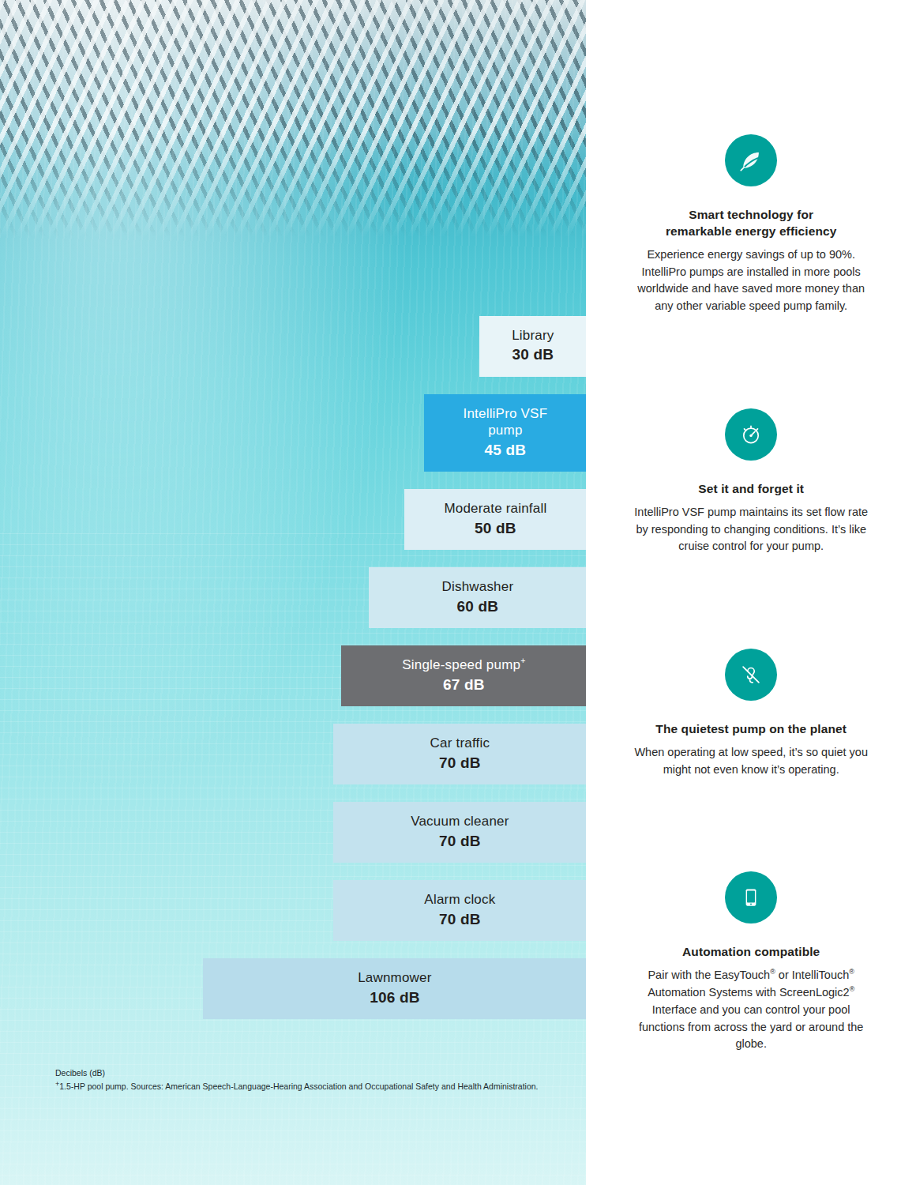Library30 dB
IntelliPro VSF pump45 dB
Moderate rainfall50 dB
Dishwasher60 dB
Single-speed pump+67 dB
Car traffic70 dB
Vacuum cleaner70 dB
Alarm clock70 dB
Lawnmower106 dB
Decibels (dB)
+1.5-HP pool pump. Sources: American Speech-Language-Hearing Association and Occupational Safety and Health Administration.
Smart technology for
remarkable energy efficiency
Experience energy savings of up to 90%. IntelliPro pumps are installed in more pools worldwide and have saved more money than any other variable speed pump family.
Set it and forget it
IntelliPro VSF pump maintains its set flow rate by responding to changing conditions. It’s like cruise control for your pump.
The quietest pump on the planet
When operating at low speed, it’s so quiet you might not even know it’s operating.
Automation compatible
Pair with the EasyTouch® or IntelliTouch® Automation Systems with ScreenLogic2® Interface and you can control your pool functions from across the yard or around the globe.